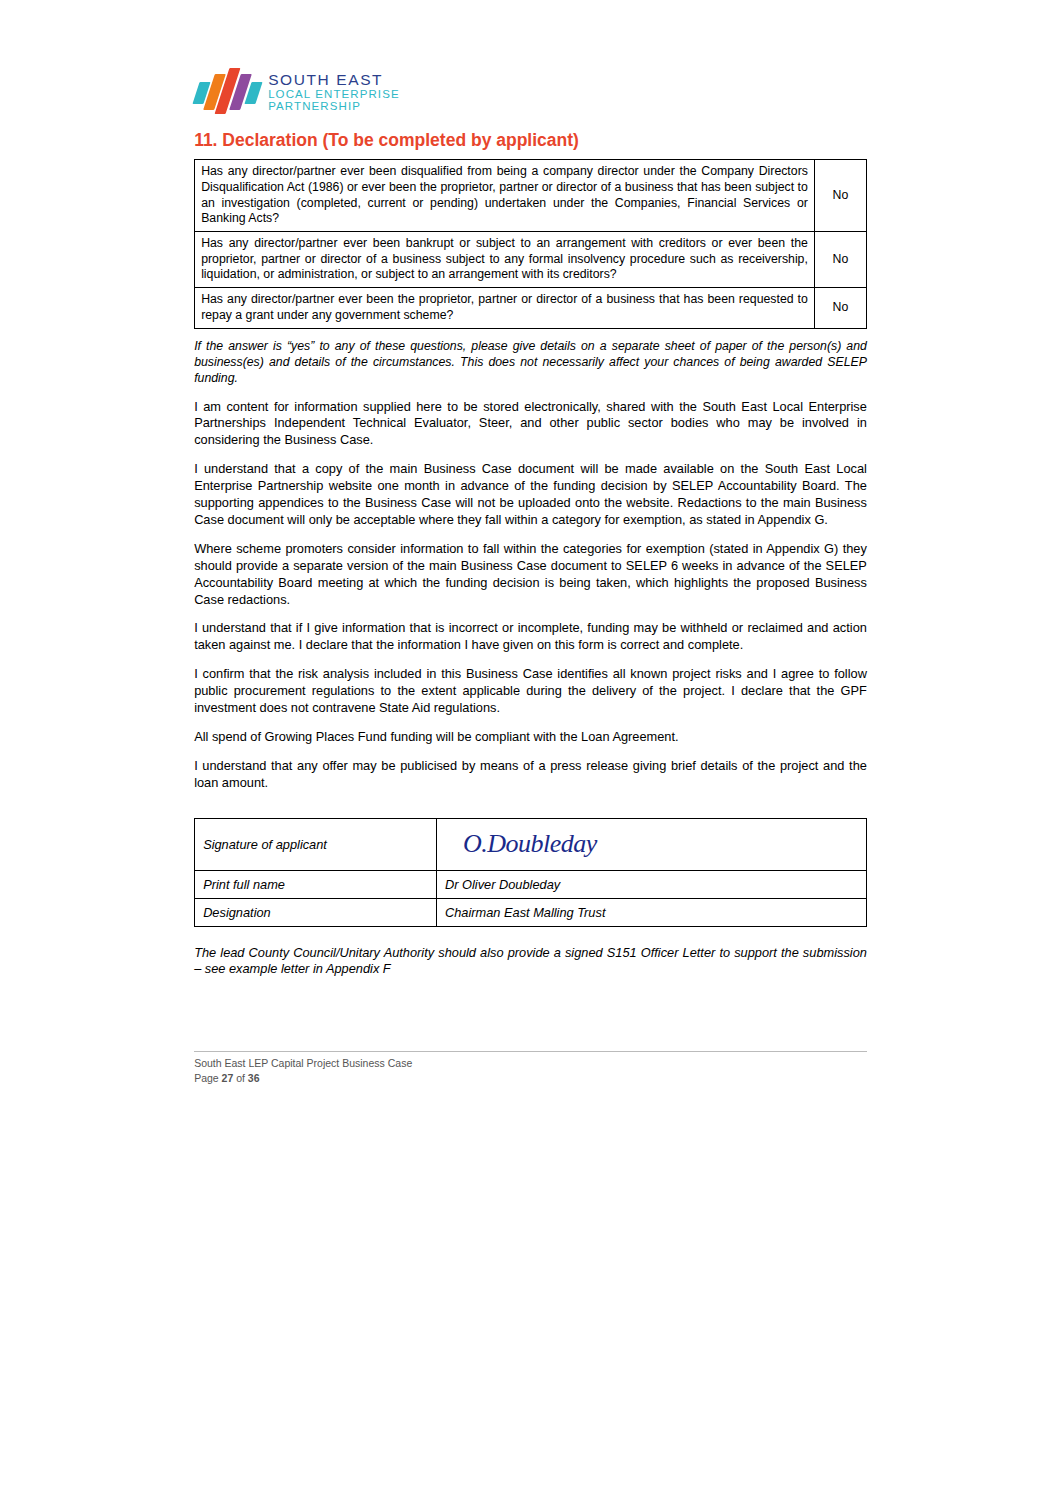SOUTH EAST
LOCAL ENTERPRISE
PARTNERSHIP
11. Declaration (To be completed by applicant)
| Has any director/partner ever been disqualified from being a company director under the Company Directors Disqualification Act (1986) or ever been the proprietor, partner or director of a business that has been subject to an investigation (completed, current or pending) undertaken under the Companies, Financial Services or Banking Acts? | No |
| Has any director/partner ever been bankrupt or subject to an arrangement with creditors or ever been the proprietor, partner or director of a business subject to any formal insolvency procedure such as receivership, liquidation, or administration, or subject to an arrangement with its creditors? | No |
| Has any director/partner ever been the proprietor, partner or director of a business that has been requested to repay a grant under any government scheme? | No |
If the answer is “yes” to any of these questions, please give details on a separate sheet of paper of the person(s) and business(es) and details of the circumstances. This does not necessarily affect your chances of being awarded SELEP funding.
I am content for information supplied here to be stored electronically, shared with the South East Local Enterprise Partnerships Independent Technical Evaluator, Steer, and other public sector bodies who may be involved in considering the Business Case.
I understand that a copy of the main Business Case document will be made available on the South East Local Enterprise Partnership website one month in advance of the funding decision by SELEP Accountability Board. The supporting appendices to the Business Case will not be uploaded onto the website. Redactions to the main Business Case document will only be acceptable where they fall within a category for exemption, as stated in Appendix G.
Where scheme promoters consider information to fall within the categories for exemption (stated in Appendix G) they should provide a separate version of the main Business Case document to SELEP 6 weeks in advance of the SELEP Accountability Board meeting at which the funding decision is being taken, which highlights the proposed Business Case redactions.
I understand that if I give information that is incorrect or incomplete, funding may be withheld or reclaimed and action taken against me. I declare that the information I have given on this form is correct and complete.
I confirm that the risk analysis included in this Business Case identifies all known project risks and I agree to follow public procurement regulations to the extent applicable during the delivery of the project. I declare that the GPF investment does not contravene State Aid regulations.
All spend of Growing Places Fund funding will be compliant with the Loan Agreement.
I understand that any offer may be publicised by means of a press release giving brief details of the project and the loan amount.
| Signature of applicant | O.Doubleday |
| Print full name | Dr Oliver Doubleday |
| Designation | Chairman East Malling Trust |
The lead County Council/Unitary Authority should also provide a signed S151 Officer Letter to support the submission – see example letter in Appendix F
South East LEP Capital Project Business Case
Page 27 of 36